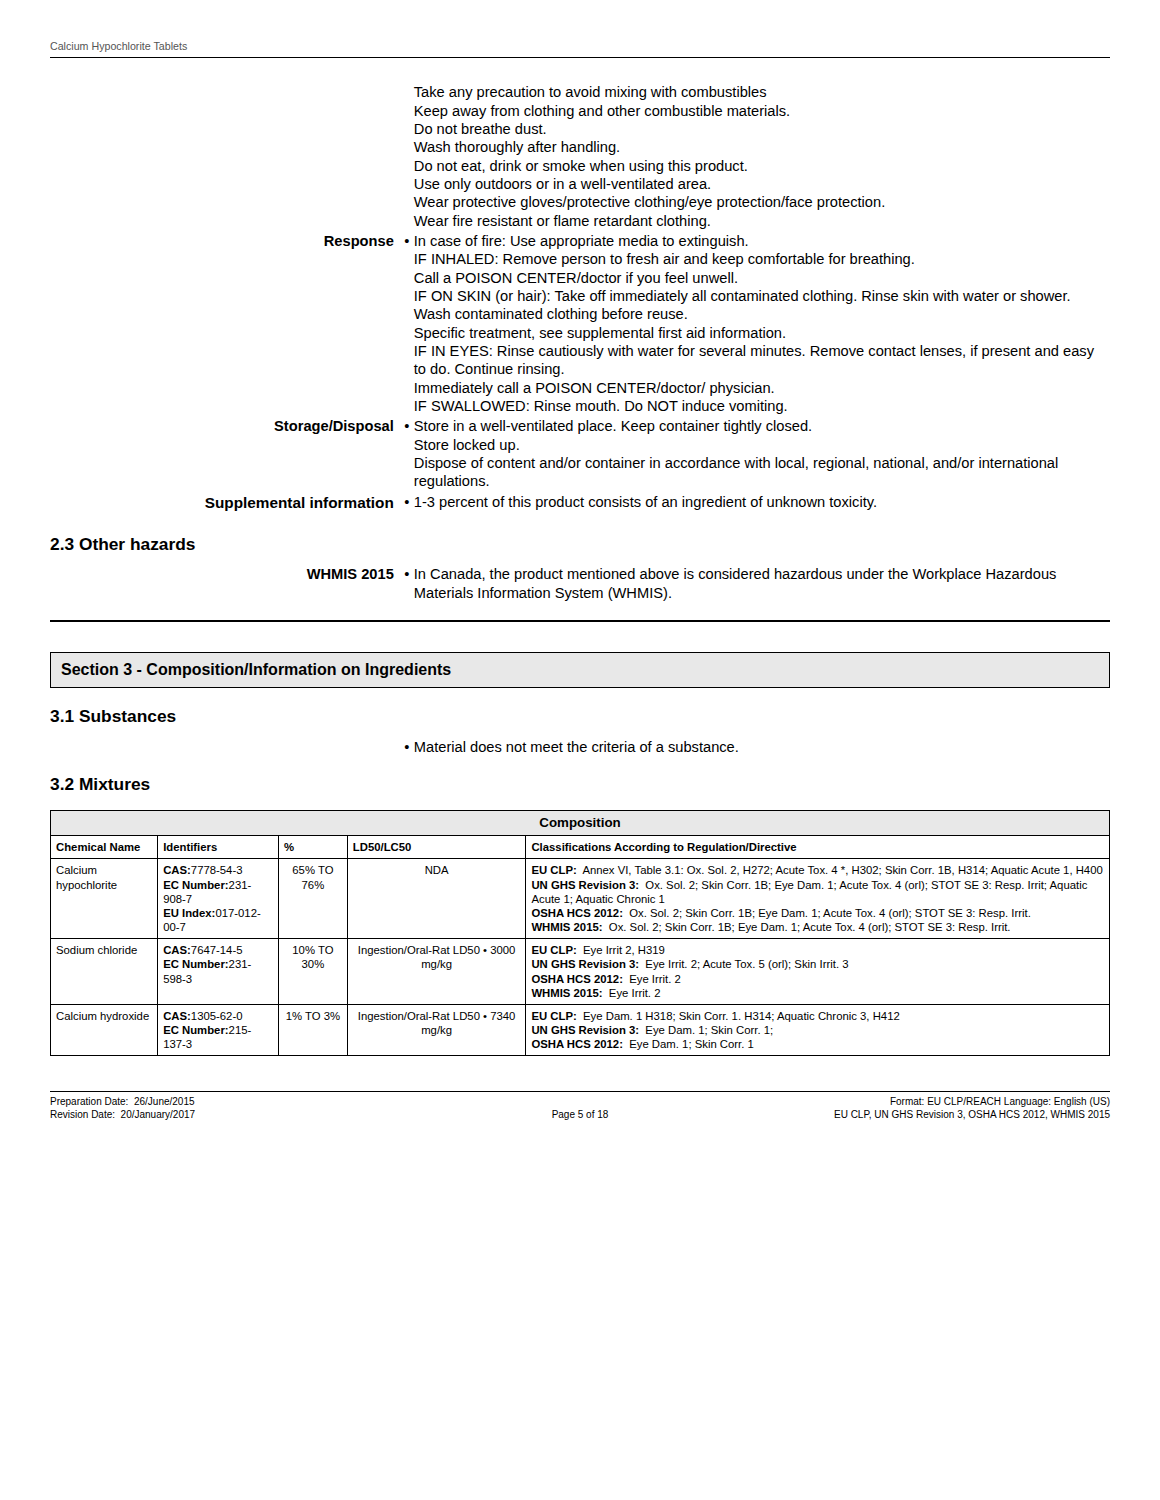Calcium Hypochlorite Tablets
Take any precaution to avoid mixing with combustibles
Keep away from clothing and other combustible materials.
Do not breathe dust.
Wash thoroughly after handling.
Do not eat, drink or smoke when using this product.
Use only outdoors or in a well-ventilated area.
Wear protective gloves/protective clothing/eye protection/face protection.
Wear fire resistant or flame retardant clothing.
Response
•
In case of fire: Use appropriate media to extinguish.
IF INHALED: Remove person to fresh air and keep comfortable for breathing.
Call a POISON CENTER/doctor if you feel unwell.
IF ON SKIN (or hair): Take off immediately all contaminated clothing. Rinse skin with water or shower.
Wash contaminated clothing before reuse.
Specific treatment, see supplemental first aid information.
IF IN EYES: Rinse cautiously with water for several minutes. Remove contact lenses, if present and easy to do. Continue rinsing.
Immediately call a POISON CENTER/doctor/ physician.
IF SWALLOWED: Rinse mouth. Do NOT induce vomiting.
Storage/Disposal
•
Store in a well-ventilated place. Keep container tightly closed.
Store locked up.
Dispose of content and/or container in accordance with local, regional, national, and/or international regulations.
Supplemental information
•
1-3 percent of this product consists of an ingredient of unknown toxicity.
2.3 Other hazards
WHMIS 2015
•
In Canada, the product mentioned above is considered hazardous under the Workplace Hazardous Materials Information System (WHMIS).
Section 3 - Composition/Information on Ingredients
3.1 Substances
•
Material does not meet the criteria of a substance.
3.2 Mixtures
Composition
| Chemical Name | Identifiers | % | LD50/LC50 | Classifications According to Regulation/Directive |
| --- | --- | --- | --- | --- |
| Calcium hypochlorite | CAS: 7778-54-3 EC Number: 231-908-7 EU Index: 017-012-00-7 | 65% TO 76% | NDA | EU CLP: Annex VI, Table 3.1: Ox. Sol. 2, H272; Acute Tox. 4 *, H302; Skin Corr. 1B, H314; Aquatic Acute 1, H400 UN GHS Revision 3: Ox. Sol. 2; Skin Corr. 1B; Eye Dam. 1; Acute Tox. 4 (orl); STOT SE 3: Resp. Irrit; Aquatic Acute 1; Aquatic Chronic 1 OSHA HCS 2012: Ox. Sol. 2; Skin Corr. 1B; Eye Dam. 1; Acute Tox. 4 (orl); STOT SE 3: Resp. Irrit. WHMIS 2015: Ox. Sol. 2; Skin Corr. 1B; Eye Dam. 1; Acute Tox. 4 (orl); STOT SE 3: Resp. Irrit. |
| Sodium chloride | CAS: 7647-14-5 EC Number: 231-598-3 | 10% TO 30% | Ingestion/Oral-Rat LD50 • 3000 mg/kg | EU CLP: Eye Irrit 2, H319 UN GHS Revision 3: Eye Irrit. 2; Acute Tox. 5 (orl); Skin Irrit. 3 OSHA HCS 2012: Eye Irrit. 2 WHMIS 2015: Eye Irrit. 2 |
| Calcium hydroxide | CAS: 1305-62-0 EC Number: 215-137-3 | 1% TO 3% | Ingestion/Oral-Rat LD50 • 7340 mg/kg | EU CLP: Eye Dam. 1 H318; Skin Corr. 1. H314; Aquatic Chronic 3, H412 UN GHS Revision 3: Eye Dam. 1; Skin Corr. 1; OSHA HCS 2012: Eye Dam. 1; Skin Corr. 1 |
Preparation Date: 26/June/2015
Revision Date: 20/January/2017
Page 5 of 18
Format: EU CLP/REACH Language: English (US)
EU CLP, UN GHS Revision 3, OSHA HCS 2012, WHMIS 2015